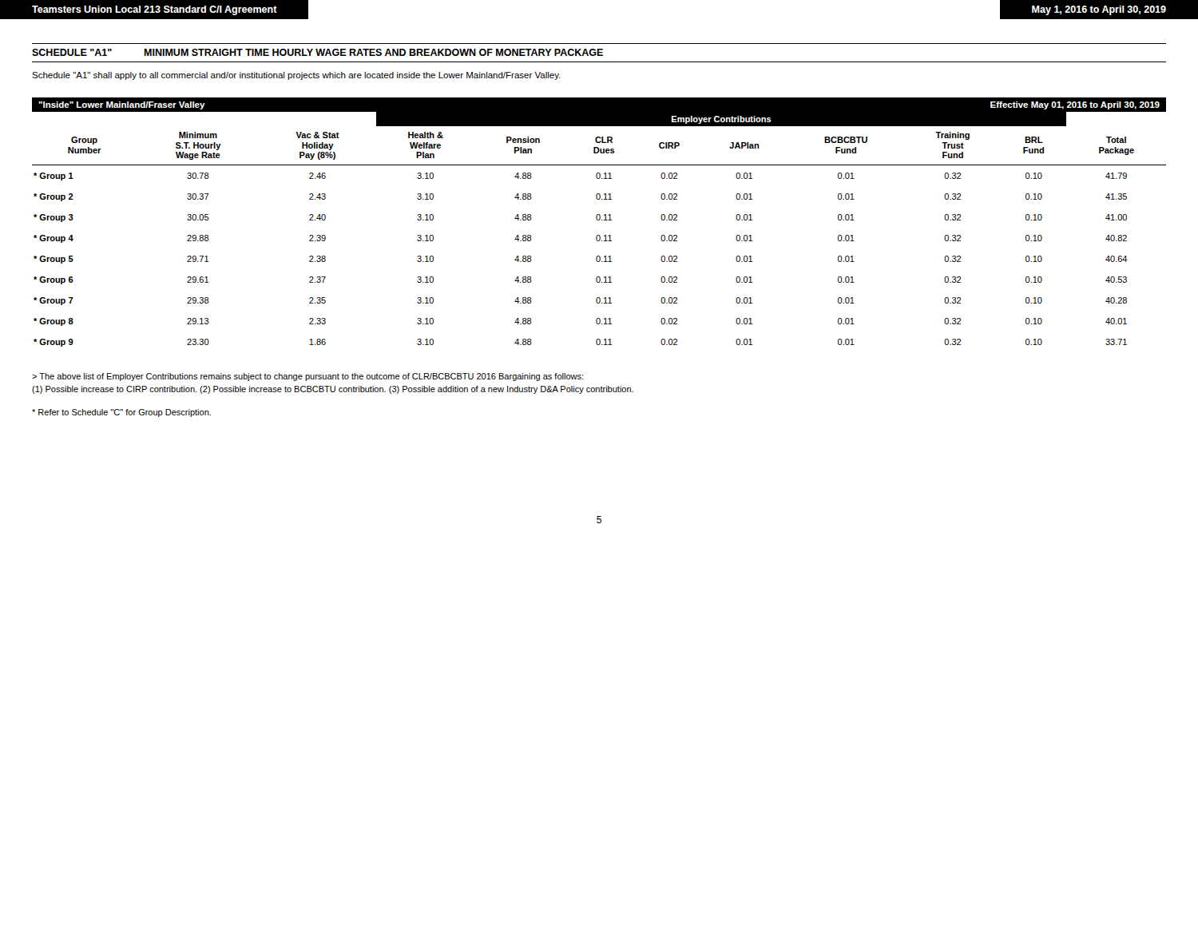Teamsters Union Local 213 Standard C/I Agreement
May 1, 2016 to April 30, 2019
SCHEDULE "A1" MINIMUM STRAIGHT TIME HOURLY WAGE RATES AND BREAKDOWN OF MONETARY PACKAGE
Schedule "A1" shall apply to all commercial and/or institutional projects which are located inside the Lower Mainland/Fraser Valley.
"Inside" Lower Mainland/Fraser Valley Effective May 01, 2016 to April 30, 2019
| | | | Employer Contributions | |
| --- | --- | --- | --- | --- |
| Group Number | Minimum S.T. Hourly Wage Rate | Vac & Stat Holiday Pay (8%) | Health & Welfare Plan | Pension Plan | CLR Dues | CIRP | JAPlan | BCBCBTU Fund | Training Trust Fund | BRL Fund | Total Package |
| * Group 1 | 30.78 | 2.46 | 3.10 | 4.88 | 0.11 | 0.02 | 0.01 | 0.01 | 0.32 | 0.10 | 41.79 |
| * Group 2 | 30.37 | 2.43 | 3.10 | 4.88 | 0.11 | 0.02 | 0.01 | 0.01 | 0.32 | 0.10 | 41.35 |
| * Group 3 | 30.05 | 2.40 | 3.10 | 4.88 | 0.11 | 0.02 | 0.01 | 0.01 | 0.32 | 0.10 | 41.00 |
| * Group 4 | 29.88 | 2.39 | 3.10 | 4.88 | 0.11 | 0.02 | 0.01 | 0.01 | 0.32 | 0.10 | 40.82 |
| * Group 5 | 29.71 | 2.38 | 3.10 | 4.88 | 0.11 | 0.02 | 0.01 | 0.01 | 0.32 | 0.10 | 40.64 |
| * Group 6 | 29.61 | 2.37 | 3.10 | 4.88 | 0.11 | 0.02 | 0.01 | 0.01 | 0.32 | 0.10 | 40.53 |
| * Group 7 | 29.38 | 2.35 | 3.10 | 4.88 | 0.11 | 0.02 | 0.01 | 0.01 | 0.32 | 0.10 | 40.28 |
| * Group 8 | 29.13 | 2.33 | 3.10 | 4.88 | 0.11 | 0.02 | 0.01 | 0.01 | 0.32 | 0.10 | 40.01 |
| * Group 9 | 23.30 | 1.86 | 3.10 | 4.88 | 0.11 | 0.02 | 0.01 | 0.01 | 0.32 | 0.10 | 33.71 |
> The above list of Employer Contributions remains subject to change pursuant to the outcome of CLR/BCBCBTU 2016 Bargaining as follows:
(1) Possible increase to CIRP contribution. (2) Possible increase to BCBCBTU contribution. (3) Possible addition of a new Industry D&A Policy contribution.
* Refer to Schedule "C" for Group Description.
5